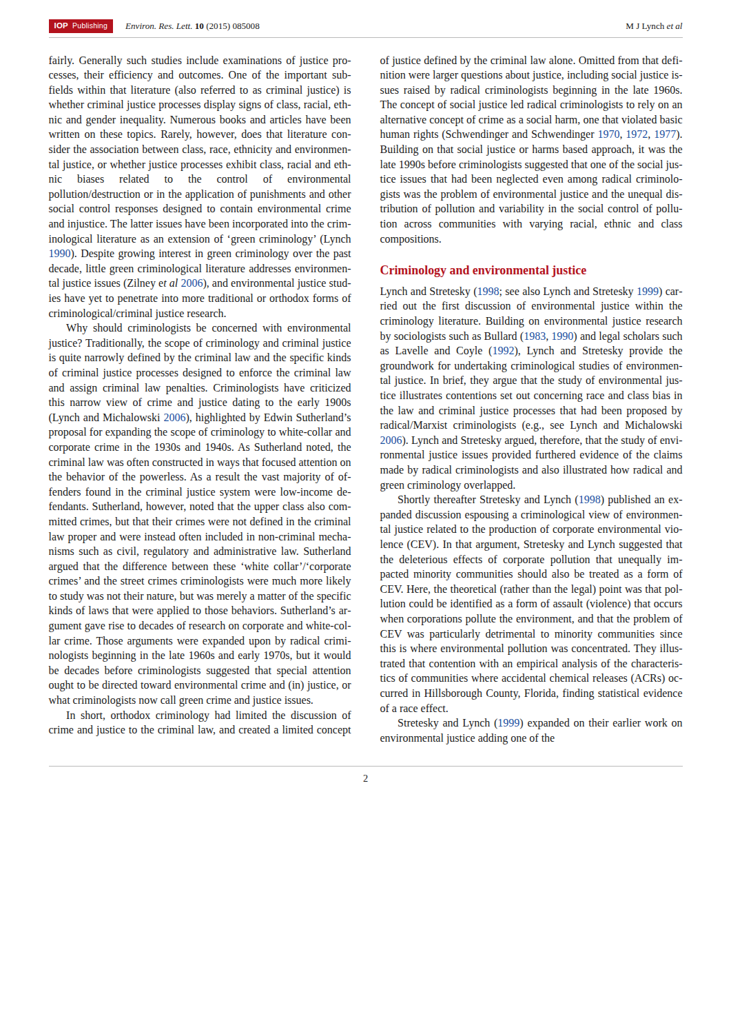IOPPublishing Environ. Res. Lett. 10 (2015) 085008 M J Lynch et al
fairly. Generally such studies include examinations of justice processes, their efficiency and outcomes. One of the important subfields within that literature (also referred to as criminal justice) is whether criminal justice processes display signs of class, racial, ethnic and gender inequality. Numerous books and articles have been written on these topics. Rarely, however, does that literature consider the association between class, race, ethnicity and environmental justice, or whether justice processes exhibit class, racial and ethnic biases related to the control of environmental pollution/destruction or in the application of punishments and other social control responses designed to contain environmental crime and injustice. The latter issues have been incorporated into the criminological literature as an extension of ‘green criminology’ (Lynch 1990). Despite growing interest in green criminology over the past decade, little green criminological literature addresses environmental justice issues (Zilney et al 2006), and environmental justice studies have yet to penetrate into more traditional or orthodox forms of criminological/criminal justice research.
Why should criminologists be concerned with environmental justice? Traditionally, the scope of criminology and criminal justice is quite narrowly defined by the criminal law and the specific kinds of criminal justice processes designed to enforce the criminal law and assign criminal law penalties. Criminologists have criticized this narrow view of crime and justice dating to the early 1900s (Lynch and Michalowski 2006), highlighted by Edwin Sutherland’s proposal for expanding the scope of criminology to white-collar and corporate crime in the 1930s and 1940s. As Sutherland noted, the criminal law was often constructed in ways that focused attention on the behavior of the powerless. As a result the vast majority of offenders found in the criminal justice system were low-income defendants. Sutherland, however, noted that the upper class also committed crimes, but that their crimes were not defined in the criminal law proper and were instead often included in non-criminal mechanisms such as civil, regulatory and administrative law. Sutherland argued that the difference between these ‘white collar’/‘corporate crimes’ and the street crimes criminologists were much more likely to study was not their nature, but was merely a matter of the specific kinds of laws that were applied to those behaviors. Sutherland’s argument gave rise to decades of research on corporate and white-collar crime. Those arguments were expanded upon by radical criminologists beginning in the late 1960s and early 1970s, but it would be decades before criminologists suggested that special attention ought to be directed toward environmental crime and (in) justice, or what criminologists now call green crime and justice issues.
In short, orthodox criminology had limited the discussion of crime and justice to the criminal law, and created a limited concept of justice defined by the criminal law alone. Omitted from that definition were larger questions about justice, including social justice issues raised by radical criminologists beginning in the late 1960s. The concept of social justice led radical criminologists to rely on an alternative concept of crime as a social harm, one that violated basic human rights (Schwendinger and Schwendinger 1970, 1972, 1977). Building on that social justice or harms based approach, it was the late 1990s before criminologists suggested that one of the social justice issues that had been neglected even among radical criminologists was the problem of environmental justice and the unequal distribution of pollution and variability in the social control of pollution across communities with varying racial, ethnic and class compositions.
Criminology and environmental justice
Lynch and Stretesky (1998; see also Lynch and Stretesky 1999) carried out the first discussion of environmental justice within the criminology literature. Building on environmental justice research by sociologists such as Bullard (1983, 1990) and legal scholars such as Lavelle and Coyle (1992), Lynch and Stretesky provide the groundwork for undertaking criminological studies of environmental justice. In brief, they argue that the study of environmental justice illustrates contentions set out concerning race and class bias in the law and criminal justice processes that had been proposed by radical/Marxist criminologists (e.g., see Lynch and Michalowski 2006). Lynch and Stretesky argued, therefore, that the study of environmental justice issues provided furthered evidence of the claims made by radical criminologists and also illustrated how radical and green criminology overlapped.
Shortly thereafter Stretesky and Lynch (1998) published an expanded discussion espousing a criminological view of environmental justice related to the production of corporate environmental violence (CEV). In that argument, Stretesky and Lynch suggested that the deleterious effects of corporate pollution that unequally impacted minority communities should also be treated as a form of CEV. Here, the theoretical (rather than the legal) point was that pollution could be identified as a form of assault (violence) that occurs when corporations pollute the environment, and that the problem of CEV was particularly detrimental to minority communities since this is where environmental pollution was concentrated. They illustrated that contention with an empirical analysis of the characteristics of communities where accidental chemical releases (ACRs) occurred in Hillsborough County, Florida, finding statistical evidence of a race effect.
Stretesky and Lynch (1999) expanded on their earlier work on environmental justice adding one of the
2